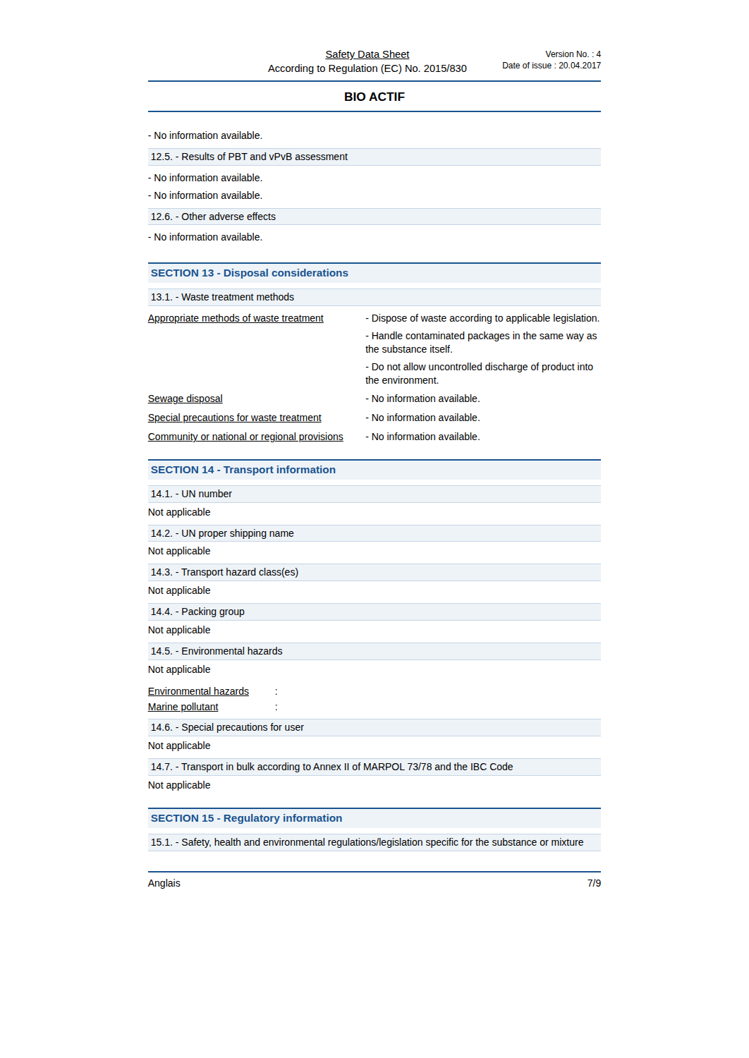Safety Data Sheet
According to Regulation (EC) No. 2015/830
Version No. : 4
Date of issue : 20.04.2017
BIO ACTIF
- No information available.
12.5. - Results of PBT and vPvB assessment
- No information available.
- No information available.
12.6. - Other adverse effects
- No information available.
SECTION 13 - Disposal considerations
13.1. - Waste treatment methods
Appropriate methods of waste treatment
- Dispose of waste according to applicable legislation.
- Handle contaminated packages in the same way as the substance itself.
- Do not allow uncontrolled discharge of product into the environment.
Sewage disposal
- No information available.
Special precautions for waste treatment
- No information available.
Community or national or regional provisions
- No information available.
SECTION 14 - Transport information
14.1. - UN number
Not applicable
14.2. - UN proper shipping name
Not applicable
14.3. - Transport hazard class(es)
Not applicable
14.4. - Packing group
Not applicable
14.5. - Environmental hazards
Not applicable
Environmental hazards
:
Marine pollutant
:
14.6. - Special precautions for user
Not applicable
14.7. - Transport in bulk according to Annex II of MARPOL 73/78 and the IBC Code
Not applicable
SECTION 15 - Regulatory information
15.1. - Safety, health and environmental regulations/legislation specific for the substance or mixture
Anglais
7/9